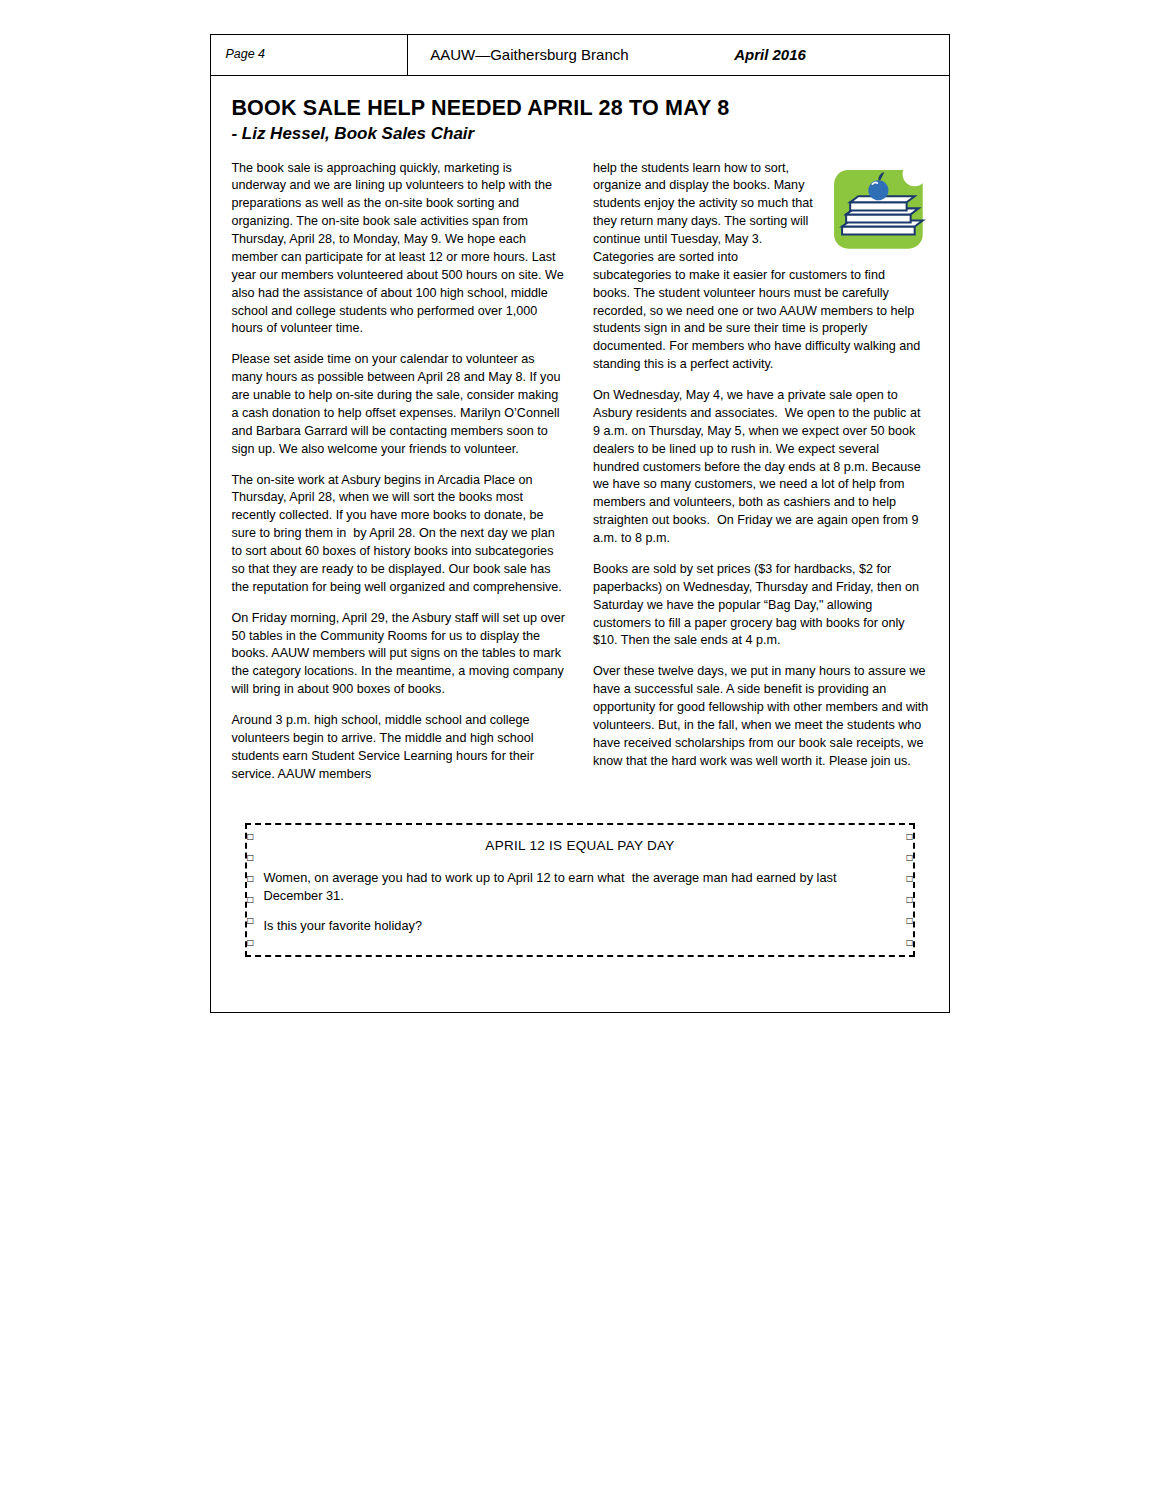Page 4
AAUW—Gaithersburg Branch April 2016
BOOK SALE HELP NEEDED APRIL 28 TO MAY 8
- Liz Hessel, Book Sales Chair
The book sale is approaching quickly, marketing is underway and we are lining up volunteers to help with the preparations as well as the on-site book sorting and organizing. The on-site book sale activities span from Thursday, April 28, to Monday, May 9. We hope each member can participate for at least 12 or more hours. Last year our members volunteered about 500 hours on site. We also had the assistance of about 100 high school, middle school and college students who performed over 1,000 hours of volunteer time.
Please set aside time on your calendar to volunteer as many hours as possible between April 28 and May 8. If you are unable to help on-site during the sale, consider making a cash donation to help offset expenses. Marilyn O’Connell and Barbara Garrard will be contacting members soon to sign up. We also welcome your friends to volunteer.
The on-site work at Asbury begins in Arcadia Place on Thursday, April 28, when we will sort the books most recently collected. If you have more books to donate, be sure to bring them in by April 28. On the next day we plan to sort about 60 boxes of history books into subcategories so that they are ready to be displayed. Our book sale has the reputation for being well organized and comprehensive.
On Friday morning, April 29, the Asbury staff will set up over 50 tables in the Community Rooms for us to display the books. AAUW members will put signs on the tables to mark the category locations. In the meantime, a moving company will bring in about 900 boxes of books.
Around 3 p.m. high school, middle school and college volunteers begin to arrive. The middle and high school students earn Student Service Learning hours for their service. AAUW members
help the students learn how to sort, organize and display the books. Many students enjoy the activity so much that they return many days. The sorting will continue until Tuesday, May 3. Categories are sorted into subcategories to make it easier for customers to find books. The student volunteer hours must be carefully recorded, so we need one or two AAUW members to help students sign in and be sure their time is properly documented. For members who have difficulty walking and standing this is a perfect activity.
On Wednesday, May 4, we have a private sale open to Asbury residents and associates. We open to the public at 9 a.m. on Thursday, May 5, when we expect over 50 book dealers to be lined up to rush in. We expect several hundred customers before the day ends at 8 p.m. Because we have so many customers, we need a lot of help from members and volunteers, both as cashiers and to help straighten out books. On Friday we are again open from 9 a.m. to 8 p.m.
Books are sold by set prices ($3 for hardbacks, $2 for paperbacks) on Wednesday, Thursday and Friday, then on Saturday we have the popular “Bag Day," allowing customers to fill a paper grocery bag with books for only $10. Then the sale ends at 4 p.m.
Over these twelve days, we put in many hours to assure we have a successful sale. A side benefit is providing an opportunity for good fellowship with other members and with volunteers. But, in the fall, when we meet the students who have received scholarships from our book sale receipts, we know that the hard work was well worth it. Please join us.
☐ ☐ ☐ ☐ ☐ ☐
☐ ☐ ☐ ☐ ☐ ☐
APRIL 12 IS EQUAL PAY DAY
Women, on average you had to work up to April 12 to earn what the average man had earned by last December 31.
Is this your favorite holiday?